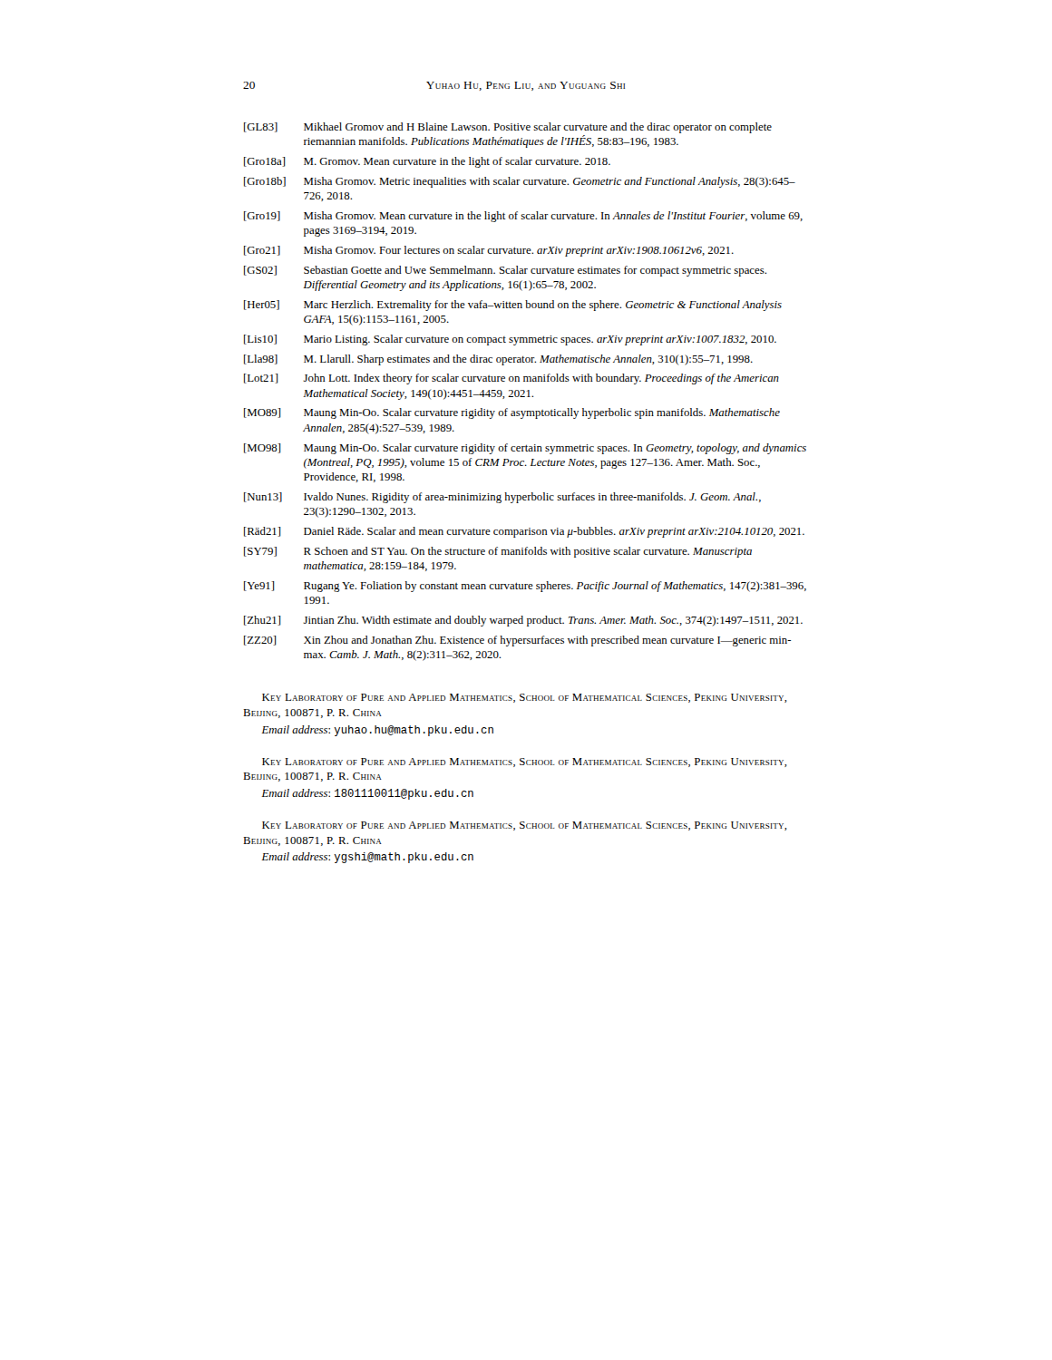20
Yuhao Hu, Peng Liu, and Yuguang Shi
[GL83]
Mikhael Gromov and H Blaine Lawson. Positive scalar curvature and the dirac operator on complete riemannian manifolds. Publications Mathématiques de l'IHÉS, 58:83–196, 1983.
[Gro18a]
M. Gromov. Mean curvature in the light of scalar curvature. 2018.
[Gro18b]
Misha Gromov. Metric inequalities with scalar curvature. Geometric and Functional Analysis, 28(3):645–726, 2018.
[Gro19]
Misha Gromov. Mean curvature in the light of scalar curvature. In Annales de l'Institut Fourier, volume 69, pages 3169–3194, 2019.
[Gro21]
Misha Gromov. Four lectures on scalar curvature. arXiv preprint arXiv:1908.10612v6, 2021.
[GS02]
Sebastian Goette and Uwe Semmelmann. Scalar curvature estimates for compact symmetric spaces. Differential Geometry and its Applications, 16(1):65–78, 2002.
[Her05]
Marc Herzlich. Extremality for the vafa–witten bound on the sphere. Geometric & Functional Analysis GAFA, 15(6):1153–1161, 2005.
[Lis10]
Mario Listing. Scalar curvature on compact symmetric spaces. arXiv preprint arXiv:1007.1832, 2010.
[Lla98]
M. Llarull. Sharp estimates and the dirac operator. Mathematische Annalen, 310(1):55–71, 1998.
[Lot21]
John Lott. Index theory for scalar curvature on manifolds with boundary. Proceedings of the American Mathematical Society, 149(10):4451–4459, 2021.
[MO89]
Maung Min-Oo. Scalar curvature rigidity of asymptotically hyperbolic spin manifolds. Mathematische Annalen, 285(4):527–539, 1989.
[MO98]
Maung Min-Oo. Scalar curvature rigidity of certain symmetric spaces. In Geometry, topology, and dynamics (Montreal, PQ, 1995), volume 15 of CRM Proc. Lecture Notes, pages 127–136. Amer. Math. Soc., Providence, RI, 1998.
[Nun13]
Ivaldo Nunes. Rigidity of area-minimizing hyperbolic surfaces in three-manifolds. J. Geom. Anal., 23(3):1290–1302, 2013.
[Räd21]
Daniel Räde. Scalar and mean curvature comparison via μ-bubbles. arXiv preprint arXiv:2104.10120, 2021.
[SY79]
R Schoen and ST Yau. On the structure of manifolds with positive scalar curvature. Manuscripta mathematica, 28:159–184, 1979.
[Ye91]
Rugang Ye. Foliation by constant mean curvature spheres. Pacific Journal of Mathematics, 147(2):381–396, 1991.
[Zhu21]
Jintian Zhu. Width estimate and doubly warped product. Trans. Amer. Math. Soc., 374(2):1497–1511, 2021.
[ZZ20]
Xin Zhou and Jonathan Zhu. Existence of hypersurfaces with prescribed mean curvature I—generic min-max. Camb. J. Math., 8(2):311–362, 2020.
Key Laboratory of Pure and Applied Mathematics, School of Mathematical Sciences, Peking University, Beijing, 100871, P. R. China
Email address: yuhao.hu@math.pku.edu.cn
Key Laboratory of Pure and Applied Mathematics, School of Mathematical Sciences, Peking University, Beijing, 100871, P. R. China
Email address: 1801110011@pku.edu.cn
Key Laboratory of Pure and Applied Mathematics, School of Mathematical Sciences, Peking University, Beijing, 100871, P. R. China
Email address: ygshi@math.pku.edu.cn